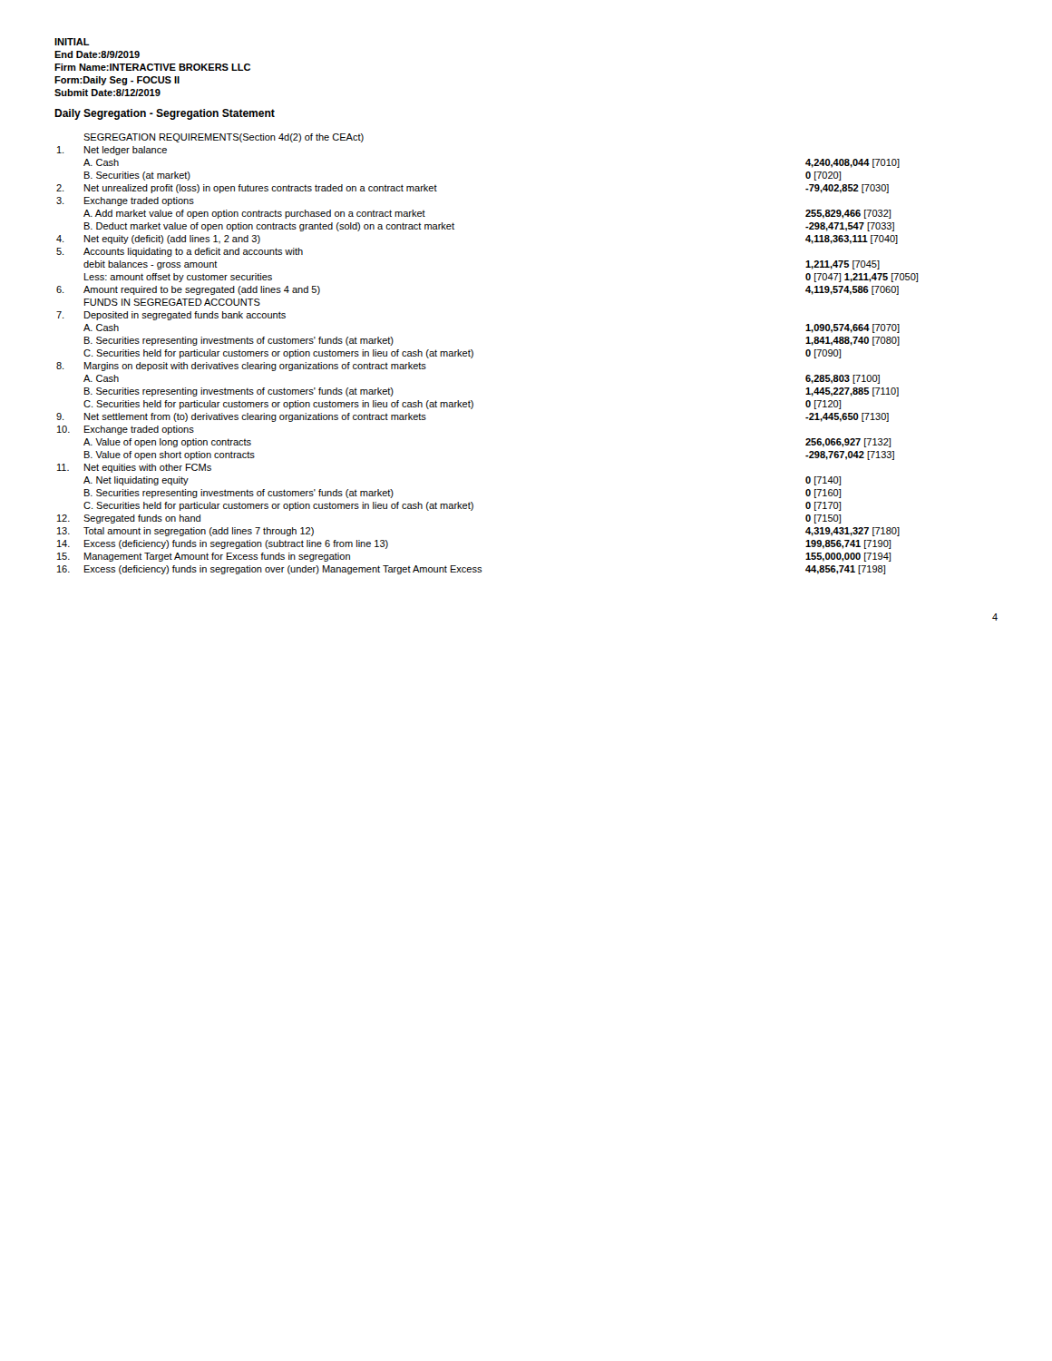INITIAL
End Date:8/9/2019
Firm Name:INTERACTIVE BROKERS LLC
Form:Daily Seg - FOCUS II
Submit Date:8/12/2019
Daily Segregation - Segregation Statement
| | SEGREGATION REQUIREMENTS(Section 4d(2) of the CEAct) | |
| 1. | Net ledger balance | |
| | A. Cash | 4,240,408,044 [7010] |
| | B. Securities (at market) | 0 [7020] |
| 2. | Net unrealized profit (loss) in open futures contracts traded on a contract market | -79,402,852 [7030] |
| 3. | Exchange traded options | |
| | A. Add market value of open option contracts purchased on a contract market | 255,829,466 [7032] |
| | B. Deduct market value of open option contracts granted (sold) on a contract market | -298,471,547 [7033] |
| 4. | Net equity (deficit) (add lines 1, 2 and 3) | 4,118,363,111 [7040] |
| 5. | Accounts liquidating to a deficit and accounts with | |
| | debit balances - gross amount | 1,211,475 [7045] |
| | Less: amount offset by customer securities | 0 [7047] 1,211,475 [7050] |
| 6. | Amount required to be segregated (add lines 4 and 5) | 4,119,574,586 [7060] |
| | FUNDS IN SEGREGATED ACCOUNTS | |
| 7. | Deposited in segregated funds bank accounts | |
| | A. Cash | 1,090,574,664 [7070] |
| | B. Securities representing investments of customers' funds (at market) | 1,841,488,740 [7080] |
| | C. Securities held for particular customers or option customers in lieu of cash (at market) | 0 [7090] |
| 8. | Margins on deposit with derivatives clearing organizations of contract markets | |
| | A. Cash | 6,285,803 [7100] |
| | B. Securities representing investments of customers' funds (at market) | 1,445,227,885 [7110] |
| | C. Securities held for particular customers or option customers in lieu of cash (at market) | 0 [7120] |
| 9. | Net settlement from (to) derivatives clearing organizations of contract markets | -21,445,650 [7130] |
| 10. | Exchange traded options | |
| | A. Value of open long option contracts | 256,066,927 [7132] |
| | B. Value of open short option contracts | -298,767,042 [7133] |
| 11. | Net equities with other FCMs | |
| | A. Net liquidating equity | 0 [7140] |
| | B. Securities representing investments of customers' funds (at market) | 0 [7160] |
| | C. Securities held for particular customers or option customers in lieu of cash (at market) | 0 [7170] |
| 12. | Segregated funds on hand | 0 [7150] |
| 13. | Total amount in segregation (add lines 7 through 12) | 4,319,431,327 [7180] |
| 14. | Excess (deficiency) funds in segregation (subtract line 6 from line 13) | 199,856,741 [7190] |
| 15. | Management Target Amount for Excess funds in segregation | 155,000,000 [7194] |
| 16. | Excess (deficiency) funds in segregation over (under) Management Target Amount Excess | 44,856,741 [7198] |
4